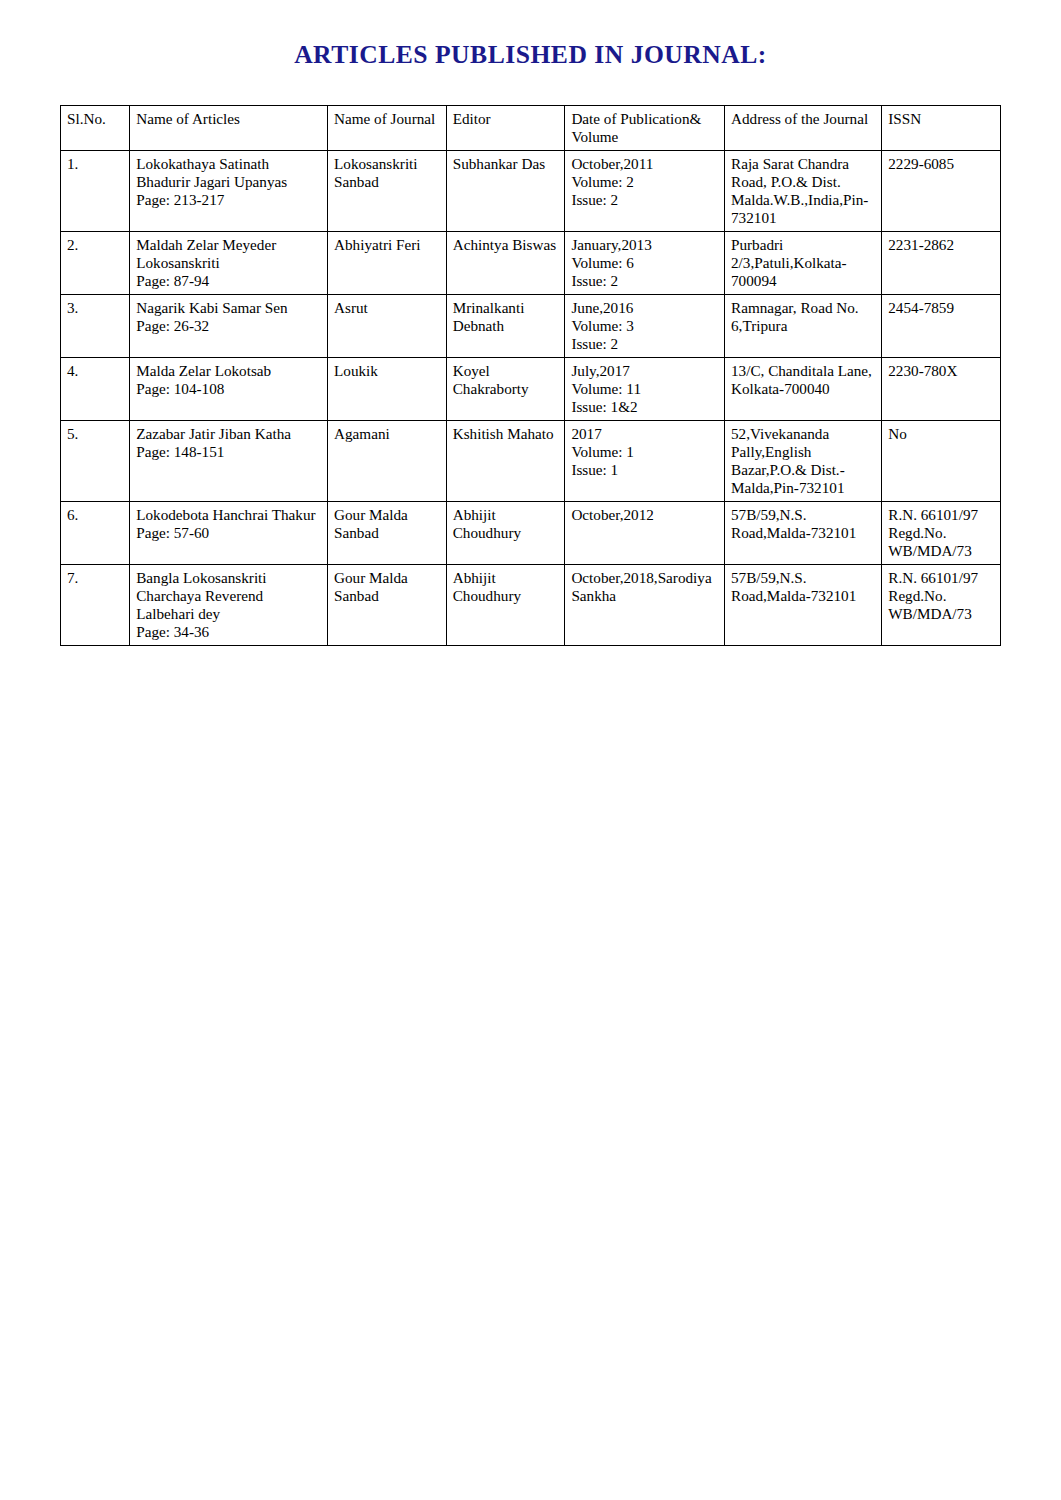ARTICLES PUBLISHED IN JOURNAL:
| Sl.No. | Name of Articles | Name of Journal | Editor | Date of Publication& Volume | Address of the Journal | ISSN |
| --- | --- | --- | --- | --- | --- | --- |
| 1. | Lokokathaya Satinath Bhadurir Jagari Upanyas Page: 213-217 | Lokosanskriti Sanbad | Subhankar Das | October,2011 Volume: 2 Issue: 2 | Raja Sarat Chandra Road, P.O.& Dist. Malda.W.B.,India,Pin-732101 | 2229-6085 |
| 2. | Maldah Zelar Meyeder Lokosanskriti Page: 87-94 | Abhiyatri Feri | Achintya Biswas | January,2013 Volume: 6 Issue: 2 | Purbadri 2/3,Patuli,Kolkata-700094 | 2231-2862 |
| 3. | Nagarik Kabi Samar Sen Page: 26-32 | Asrut | Mrinalkanti Debnath | June,2016 Volume: 3 Issue: 2 | Ramnagar, Road No. 6,Tripura | 2454-7859 |
| 4. | Malda Zelar Lokotsab Page: 104-108 | Loukik | Koyel Chakraborty | July,2017 Volume: 11 Issue: 1&2 | 13/C, Chanditala Lane, Kolkata-700040 | 2230-780X |
| 5. | Zazabar Jatir Jiban Katha Page: 148-151 | Agamani | Kshitish Mahato | 2017 Volume: 1 Issue: 1 | 52,Vivekananda Pally,English Bazar,P.O.& Dist.-Malda,Pin-732101 | No |
| 6. | Lokodebota Hanchrai Thakur Page: 57-60 | Gour Malda Sanbad | Abhijit Choudhury | October,2012 | 57B/59,N.S. Road,Malda-732101 | R.N. 66101/97 Regd.No. WB/MDA/73 |
| 7. | Bangla Lokosanskriti Charchaya Reverend Lalbehari dey Page: 34-36 | Gour Malda Sanbad | Abhijit Choudhury | October,2018,Sarodiya Sankha | 57B/59,N.S. Road,Malda-732101 | R.N. 66101/97 Regd.No. WB/MDA/73 |